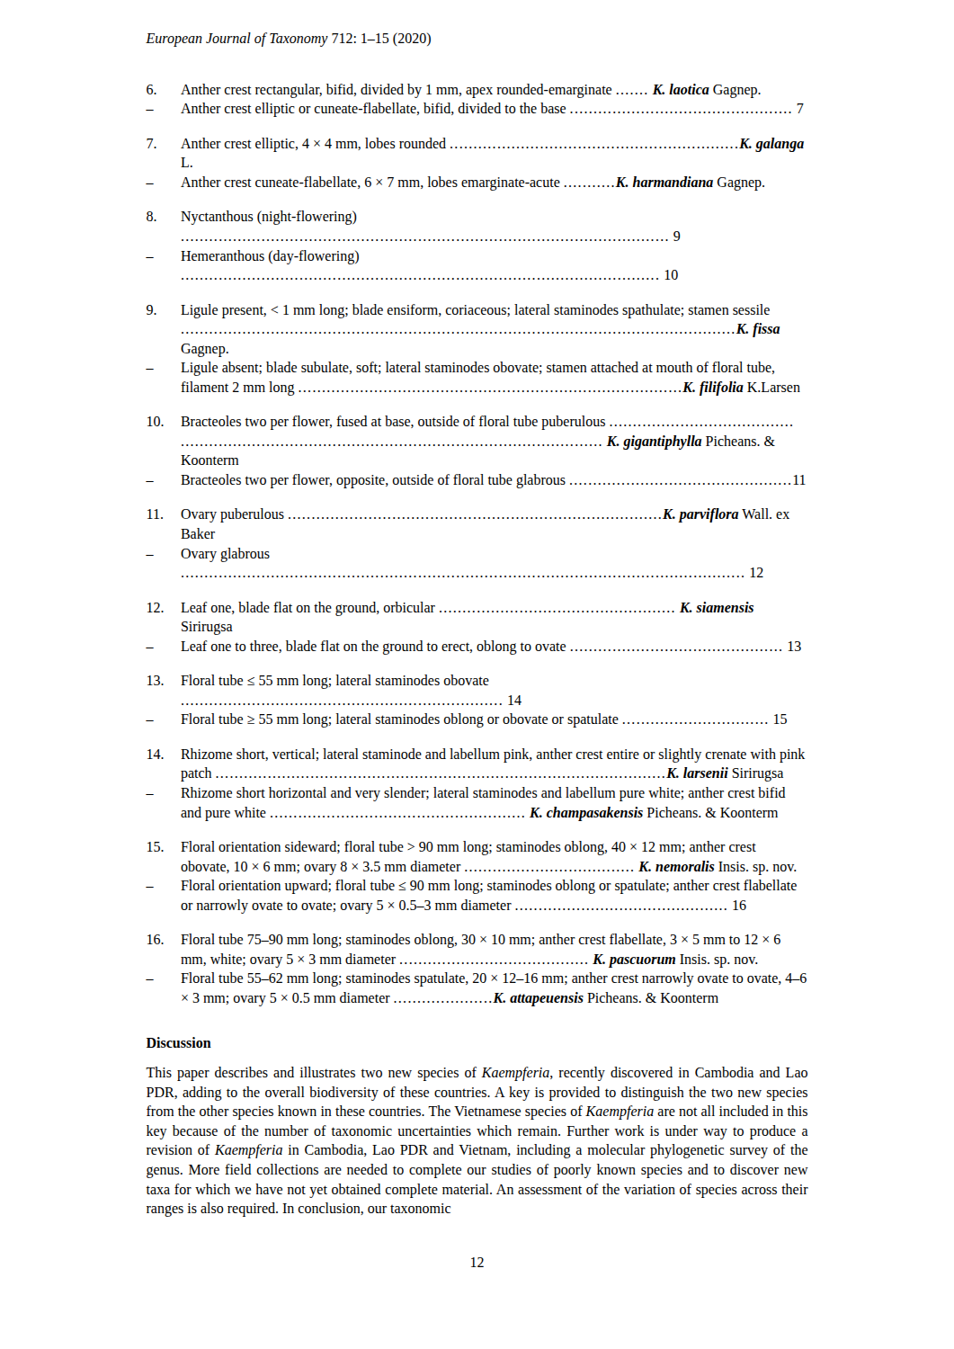European Journal of Taxonomy 712: 1–15 (2020)
6.
Anther crest rectangular, bifid, divided by 1 mm, apex rounded-emarginate ....... K. laotica Gagnep.
–
Anther crest elliptic or cuneate-flabellate, bifid, divided to the base ............................................... 7
7.
Anther crest elliptic, 4 × 4 mm, lobes rounded ............................................................. K. galanga L.
–
Anther crest cuneate-flabellate, 6 × 7 mm, lobes emarginate-acute ........... K. harmandiana Gagnep.
8.
Nyctanthous (night-flowering) ....................................................................................................... 9
–
Hemeranthous (day-flowering) ..................................................................................................... 10
9.
Ligule present, < 1 mm long; blade ensiform, coriaceous; lateral staminodes spathulate; stamen sessile ..................................................................................................................... K. fissa Gagnep.
–
Ligule absent; blade subulate, soft; lateral staminodes obovate; stamen attached at mouth of floral tube, filament 2 mm long ................................................................................. K. filifolia K.Larsen
10.
Bracteoles two per flower, fused at base, outside of floral tube puberulous .......................................
......................................................................................... K. gigantiphylla Picheans. & Koonterm
–
Bracteoles two per flower, opposite, outside of floral tube glabrous ............................................... 11
11.
Ovary puberulous ............................................................................... K. parviflora Wall. ex Baker
–
Ovary glabrous ....................................................................................................................... 12
12.
Leaf one, blade flat on the ground, orbicular .................................................. K. siamensis Sirirugsa
–
Leaf one to three, blade flat on the ground to erect, oblong to ovate ............................................. 13
13.
Floral tube ≤ 55 mm long; lateral staminodes obovate .................................................................... 14
–
Floral tube ≥ 55 mm long; lateral staminodes oblong or obovate or spatulate ............................... 15
14.
Rhizome short, vertical; lateral staminode and labellum pink, anther crest entire or slightly crenate with pink patch ............................................................................................... K. larsenii Sirirugsa
–
Rhizome short horizontal and very slender; lateral staminodes and labellum pure white; anther crest bifid and pure white ...................................................... K. champasakensis Picheans. & Koonterm
15.
Floral orientation sideward; floral tube > 90 mm long; staminodes oblong, 40 × 12 mm; anther crest obovate, 10 × 6 mm; ovary 8 × 3.5 mm diameter .................................... K. nemoralis Insis. sp. nov.
–
Floral orientation upward; floral tube ≤ 90 mm long; staminodes oblong or spatulate; anther crest flabellate or narrowly ovate to ovate; ovary 5 × 0.5–3 mm diameter ............................................. 16
16.
Floral tube 75–90 mm long; staminodes oblong, 30 × 10 mm; anther crest flabellate, 3 × 5 mm to 12 × 6 mm, white; ovary 5 × 3 mm diameter ........................................ K. pascuorum Insis. sp. nov.
–
Floral tube 55–62 mm long; staminodes spatulate, 20 × 12–16 mm; anther crest narrowly ovate to ovate, 4–6 × 3 mm; ovary 5 × 0.5 mm diameter ..................... K. attapeuensis Picheans. & Koonterm
Discussion
This paper describes and illustrates two new species of Kaempferia, recently discovered in Cambodia and Lao PDR, adding to the overall biodiversity of these countries. A key is provided to distinguish the two new species from the other species known in these countries. The Vietnamese species of Kaempferia are not all included in this key because of the number of taxonomic uncertainties which remain. Further work is under way to produce a revision of Kaempferia in Cambodia, Lao PDR and Vietnam, including a molecular phylogenetic survey of the genus. More field collections are needed to complete our studies of poorly known species and to discover new taxa for which we have not yet obtained complete material. An assessment of the variation of species across their ranges is also required. In conclusion, our taxonomic
12